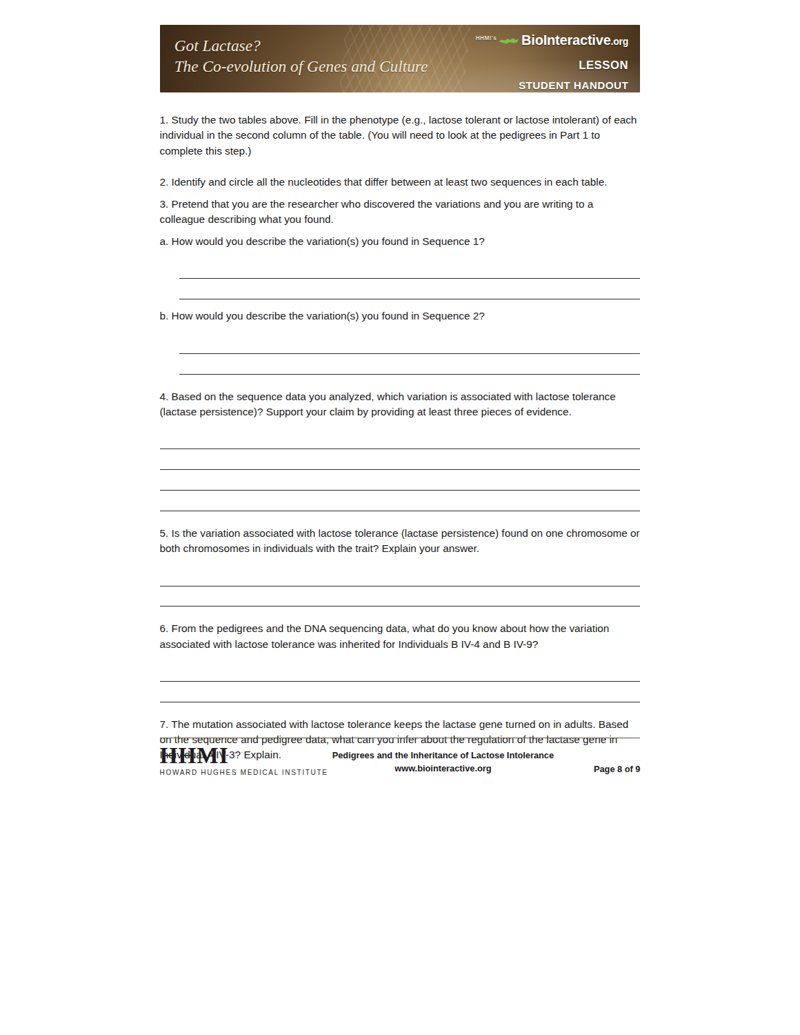Got Lactase? The Co-evolution of Genes and Culture
HHMI's Bio Interactive.org
LESSON
STUDENT HANDOUT
1. Study the two tables above. Fill in the phenotype (e.g., lactose tolerant or lactose intolerant) of each individual in the second column of the table. (You will need to look at the pedigrees in Part 1 to complete this step.)
2. Identify and circle all the nucleotides that differ between at least two sequences in each table.
3. Pretend that you are the researcher who discovered the variations and you are writing to a colleague describing what you found.
a. How would you describe the variation(s) you found in Sequence 1?
b. How would you describe the variation(s) you found in Sequence 2?
4. Based on the sequence data you analyzed, which variation is associated with lactose tolerance (lactase persistence)? Support your claim by providing at least three pieces of evidence.
5. Is the variation associated with lactose tolerance (lactase persistence) found on one chromosome or both chromosomes in individuals with the trait? Explain your answer.
6. From the pedigrees and the DNA sequencing data, what do you know about how the variation associated with lactose tolerance was inherited for Individuals B IV-4 and B IV-9?
7. The mutation associated with lactose tolerance keeps the lactase gene turned on in adults. Based on the sequence and pedigree data, what can you infer about the regulation of the lactase gene in Individual A IV-3? Explain.
HHMI
HOWARD HUGHES MEDICAL INSTITUTE
Pedigrees and the Inheritance of Lactose Intolerance
www.biointeractive.org
Page 8 of 9